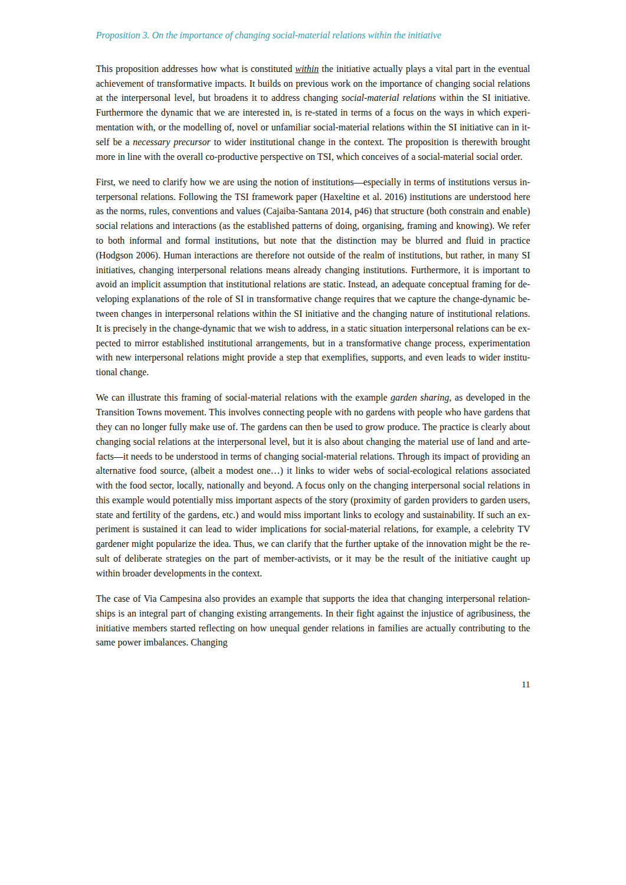Proposition 3. On the importance of changing social-material relations within the initiative
This proposition addresses how what is constituted within the initiative actually plays a vital part in the eventual achievement of transformative impacts. It builds on previous work on the importance of changing social relations at the interpersonal level, but broadens it to address changing social-material relations within the SI initiative. Furthermore the dynamic that we are interested in, is re-stated in terms of a focus on the ways in which experimentation with, or the modelling of, novel or unfamiliar social-material relations within the SI initiative can in itself be a necessary precursor to wider institutional change in the context. The proposition is therewith brought more in line with the overall co-productive perspective on TSI, which conceives of a social-material social order.
First, we need to clarify how we are using the notion of institutions—especially in terms of institutions versus interpersonal relations. Following the TSI framework paper (Haxeltine et al. 2016) institutions are understood here as the norms, rules, conventions and values (Cajaiba-Santana 2014, p46) that structure (both constrain and enable) social relations and interactions (as the established patterns of doing, organising, framing and knowing). We refer to both informal and formal institutions, but note that the distinction may be blurred and fluid in practice (Hodgson 2006). Human interactions are therefore not outside of the realm of institutions, but rather, in many SI initiatives, changing interpersonal relations means already changing institutions. Furthermore, it is important to avoid an implicit assumption that institutional relations are static. Instead, an adequate conceptual framing for developing explanations of the role of SI in transformative change requires that we capture the change-dynamic between changes in interpersonal relations within the SI initiative and the changing nature of institutional relations. It is precisely in the change-dynamic that we wish to address, in a static situation interpersonal relations can be expected to mirror established institutional arrangements, but in a transformative change process, experimentation with new interpersonal relations might provide a step that exemplifies, supports, and even leads to wider institutional change.
We can illustrate this framing of social-material relations with the example garden sharing, as developed in the Transition Towns movement. This involves connecting people with no gardens with people who have gardens that they can no longer fully make use of. The gardens can then be used to grow produce. The practice is clearly about changing social relations at the interpersonal level, but it is also about changing the material use of land and artefacts—it needs to be understood in terms of changing social-material relations. Through its impact of providing an alternative food source, (albeit a modest one…) it links to wider webs of social-ecological relations associated with the food sector, locally, nationally and beyond. A focus only on the changing interpersonal social relations in this example would potentially miss important aspects of the story (proximity of garden providers to garden users, state and fertility of the gardens, etc.) and would miss important links to ecology and sustainability. If such an experiment is sustained it can lead to wider implications for social-material relations, for example, a celebrity TV gardener might popularize the idea. Thus, we can clarify that the further uptake of the innovation might be the result of deliberate strategies on the part of member-activists, or it may be the result of the initiative caught up within broader developments in the context.
The case of Via Campesina also provides an example that supports the idea that changing interpersonal relationships is an integral part of changing existing arrangements. In their fight against the injustice of agribusiness, the initiative members started reflecting on how unequal gender relations in families are actually contributing to the same power imbalances. Changing
11